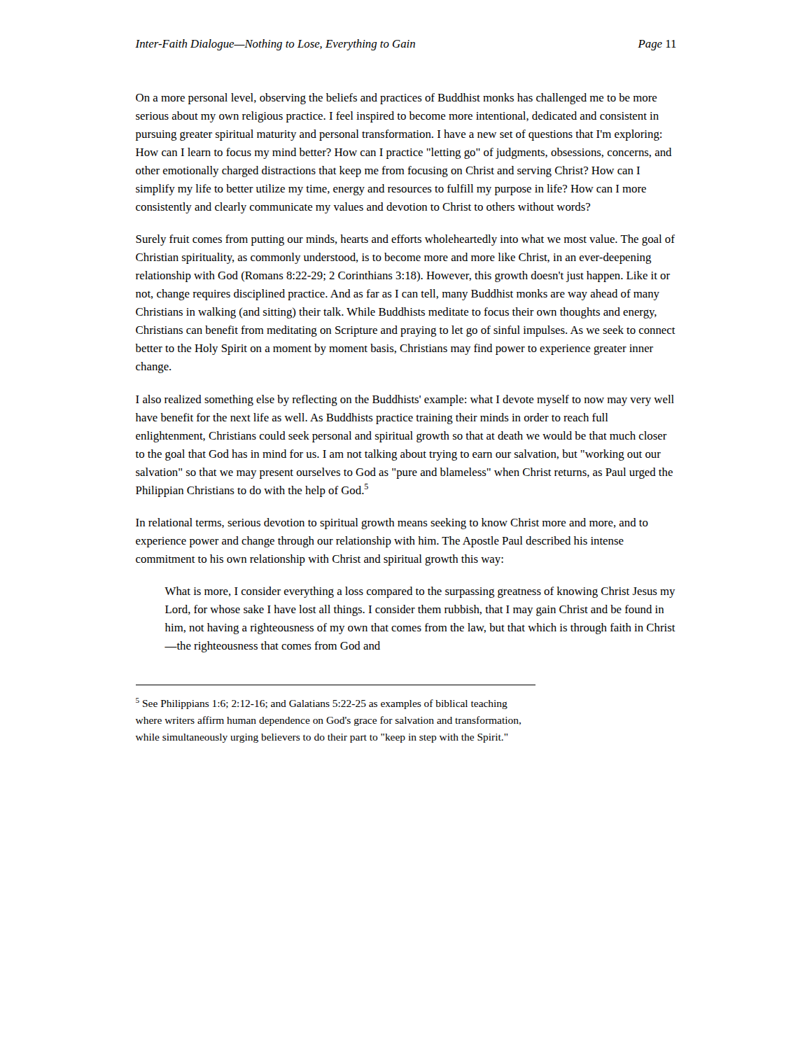Inter-Faith Dialogue—Nothing to Lose, Everything to Gain Page 11
On a more personal level, observing the beliefs and practices of Buddhist monks has challenged me to be more serious about my own religious practice. I feel inspired to become more intentional, dedicated and consistent in pursuing greater spiritual maturity and personal transformation. I have a new set of questions that I'm exploring: How can I learn to focus my mind better? How can I practice "letting go" of judgments, obsessions, concerns, and other emotionally charged distractions that keep me from focusing on Christ and serving Christ? How can I simplify my life to better utilize my time, energy and resources to fulfill my purpose in life? How can I more consistently and clearly communicate my values and devotion to Christ to others without words?
Surely fruit comes from putting our minds, hearts and efforts wholeheartedly into what we most value. The goal of Christian spirituality, as commonly understood, is to become more and more like Christ, in an ever-deepening relationship with God (Romans 8:22-29; 2 Corinthians 3:18). However, this growth doesn't just happen. Like it or not, change requires disciplined practice. And as far as I can tell, many Buddhist monks are way ahead of many Christians in walking (and sitting) their talk. While Buddhists meditate to focus their own thoughts and energy, Christians can benefit from meditating on Scripture and praying to let go of sinful impulses. As we seek to connect better to the Holy Spirit on a moment by moment basis, Christians may find power to experience greater inner change.
I also realized something else by reflecting on the Buddhists' example: what I devote myself to now may very well have benefit for the next life as well. As Buddhists practice training their minds in order to reach full enlightenment, Christians could seek personal and spiritual growth so that at death we would be that much closer to the goal that God has in mind for us. I am not talking about trying to earn our salvation, but "working out our salvation" so that we may present ourselves to God as "pure and blameless" when Christ returns, as Paul urged the Philippian Christians to do with the help of God.5
In relational terms, serious devotion to spiritual growth means seeking to know Christ more and more, and to experience power and change through our relationship with him. The Apostle Paul described his intense commitment to his own relationship with Christ and spiritual growth this way:
What is more, I consider everything a loss compared to the surpassing greatness of knowing Christ Jesus my Lord, for whose sake I have lost all things. I consider them rubbish, that I may gain Christ and be found in him, not having a righteousness of my own that comes from the law, but that which is through faith in Christ—the righteousness that comes from God and
5 See Philippians 1:6; 2:12-16; and Galatians 5:22-25 as examples of biblical teaching where writers affirm human dependence on God's grace for salvation and transformation, while simultaneously urging believers to do their part to "keep in step with the Spirit."